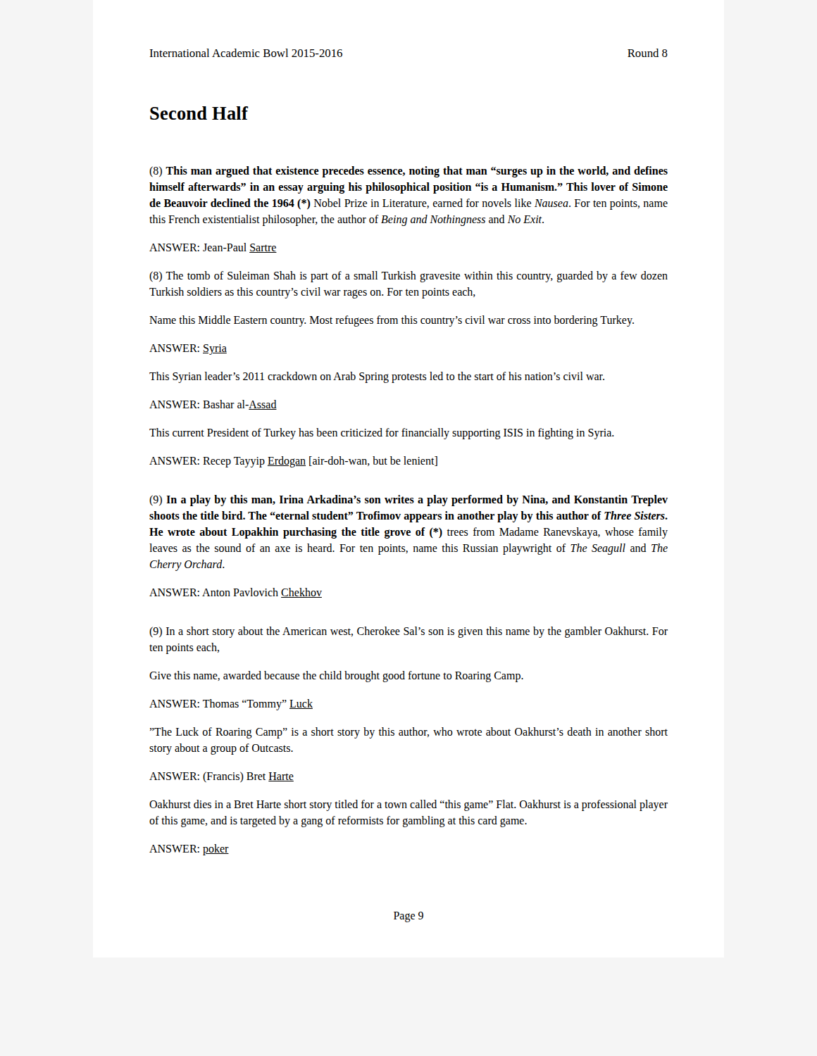International Academic Bowl 2015-2016
Round 8
Second Half
(8) This man argued that existence precedes essence, noting that man “surges up in the world, and defines himself afterwards” in an essay arguing his philosophical position “is a Humanism.” This lover of Simone de Beauvoir declined the 1964 (*) Nobel Prize in Literature, earned for novels like Nausea. For ten points, name this French existentialist philosopher, the author of Being and Nothingness and No Exit.
ANSWER: Jean-Paul Sartre
(8) The tomb of Suleiman Shah is part of a small Turkish gravesite within this country, guarded by a few dozen Turkish soldiers as this country’s civil war rages on. For ten points each,
Name this Middle Eastern country. Most refugees from this country’s civil war cross into bordering Turkey.
ANSWER: Syria
This Syrian leader’s 2011 crackdown on Arab Spring protests led to the start of his nation’s civil war.
ANSWER: Bashar al-Assad
This current President of Turkey has been criticized for financially supporting ISIS in fighting in Syria.
ANSWER: Recep Tayyip Erdogan [air-doh-wan, but be lenient]
(9) In a play by this man, Irina Arkadina’s son writes a play performed by Nina, and Konstantin Treplev shoots the title bird. The “eternal student” Trofimov appears in another play by this author of Three Sisters. He wrote about Lopakhin purchasing the title grove of (*) trees from Madame Ranevskaya, whose family leaves as the sound of an axe is heard. For ten points, name this Russian playwright of The Seagull and The Cherry Orchard.
ANSWER: Anton Pavlovich Chekhov
(9) In a short story about the American west, Cherokee Sal’s son is given this name by the gambler Oakhurst. For ten points each,
Give this name, awarded because the child brought good fortune to Roaring Camp.
ANSWER: Thomas “Tommy” Luck
”The Luck of Roaring Camp” is a short story by this author, who wrote about Oakhurst’s death in another short story about a group of Outcasts.
ANSWER: (Francis) Bret Harte
Oakhurst dies in a Bret Harte short story titled for a town called “this game” Flat. Oakhurst is a professional player of this game, and is targeted by a gang of reformists for gambling at this card game.
ANSWER: poker
Page 9